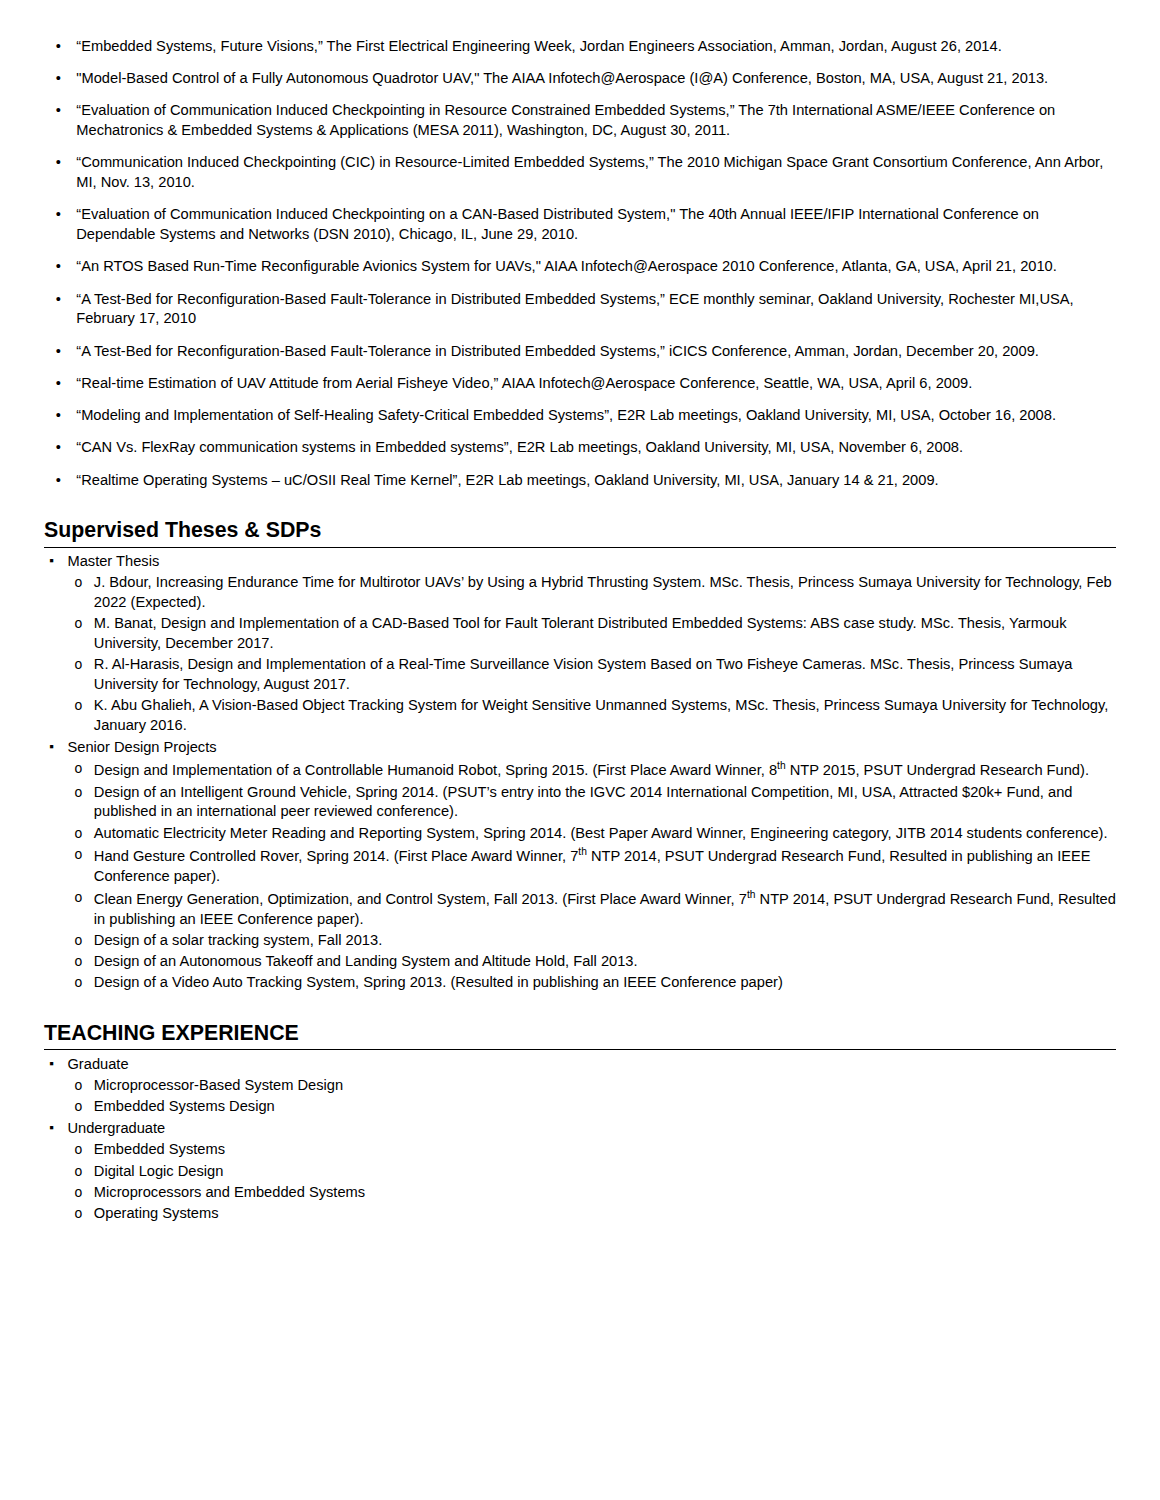“Embedded Systems, Future Visions,” The First Electrical Engineering Week, Jordan Engineers Association, Amman, Jordan, August 26, 2014.
"Model-Based Control of a Fully Autonomous Quadrotor UAV," The AIAA Infotech@Aerospace (I@A) Conference, Boston, MA, USA, August 21, 2013.
“Evaluation of Communication Induced Checkpointing in Resource Constrained Embedded Systems,” The 7th International ASME/IEEE Conference on Mechatronics & Embedded Systems & Applications (MESA 2011), Washington, DC, August 30, 2011.
“Communication Induced Checkpointing (CIC) in Resource-Limited Embedded Systems,” The 2010 Michigan Space Grant Consortium Conference, Ann Arbor, MI, Nov. 13, 2010.
“Evaluation of Communication Induced Checkpointing on a CAN-Based Distributed System," The 40th Annual IEEE/IFIP International Conference on Dependable Systems and Networks (DSN 2010), Chicago, IL, June 29, 2010.
“An RTOS Based Run-Time Reconfigurable Avionics System for UAVs," AIAA Infotech@Aerospace 2010 Conference, Atlanta, GA, USA, April 21, 2010.
“A Test-Bed for Reconfiguration-Based Fault-Tolerance in Distributed Embedded Systems,” ECE monthly seminar, Oakland University, Rochester MI,USA, February 17, 2010
“A Test-Bed for Reconfiguration-Based Fault-Tolerance in Distributed Embedded Systems,” iCICS Conference, Amman, Jordan, December 20, 2009.
“Real-time Estimation of UAV Attitude from Aerial Fisheye Video,” AIAA Infotech@Aerospace Conference, Seattle, WA, USA, April 6, 2009.
“Modeling and Implementation of Self-Healing Safety-Critical Embedded Systems”, E2R Lab meetings, Oakland University, MI, USA, October 16, 2008.
“CAN Vs. FlexRay communication systems in Embedded systems”, E2R Lab meetings, Oakland University, MI, USA, November 6, 2008.
“Realtime Operating Systems – uC/OSII Real Time Kernel”, E2R Lab meetings, Oakland University, MI, USA, January 14 & 21, 2009.
Supervised Theses & SDPs
Master Thesis
J. Bdour, Increasing Endurance Time for Multirotor UAVs’ by Using a Hybrid Thrusting System. MSc. Thesis, Princess Sumaya University for Technology, Feb 2022 (Expected).
M. Banat, Design and Implementation of a CAD-Based Tool for Fault Tolerant Distributed Embedded Systems: ABS case study. MSc. Thesis, Yarmouk University, December 2017.
R. Al-Harasis, Design and Implementation of a Real-Time Surveillance Vision System Based on Two Fisheye Cameras. MSc. Thesis, Princess Sumaya University for Technology, August 2017.
K. Abu Ghalieh, A Vision-Based Object Tracking System for Weight Sensitive Unmanned Systems, MSc. Thesis, Princess Sumaya University for Technology, January 2016.
Senior Design Projects
Design and Implementation of a Controllable Humanoid Robot, Spring 2015. (First Place Award Winner, 8th NTP 2015, PSUT Undergrad Research Fund).
Design of an Intelligent Ground Vehicle, Spring 2014. (PSUT’s entry into the IGVC 2014 International Competition, MI, USA, Attracted $20k+ Fund, and published in an international peer reviewed conference).
Automatic Electricity Meter Reading and Reporting System, Spring 2014. (Best Paper Award Winner, Engineering category, JITB 2014 students conference).
Hand Gesture Controlled Rover, Spring 2014. (First Place Award Winner, 7th NTP 2014, PSUT Undergrad Research Fund, Resulted in publishing an IEEE Conference paper).
Clean Energy Generation, Optimization, and Control System, Fall 2013. (First Place Award Winner, 7th NTP 2014, PSUT Undergrad Research Fund, Resulted in publishing an IEEE Conference paper).
Design of a solar tracking system, Fall 2013.
Design of an Autonomous Takeoff and Landing System and Altitude Hold, Fall 2013.
Design of a Video Auto Tracking System, Spring 2013. (Resulted in publishing an IEEE Conference paper)
TEACHING EXPERIENCE
Graduate
Microprocessor-Based System Design
Embedded Systems Design
Undergraduate
Embedded Systems
Digital Logic Design
Microprocessors and Embedded Systems
Operating Systems